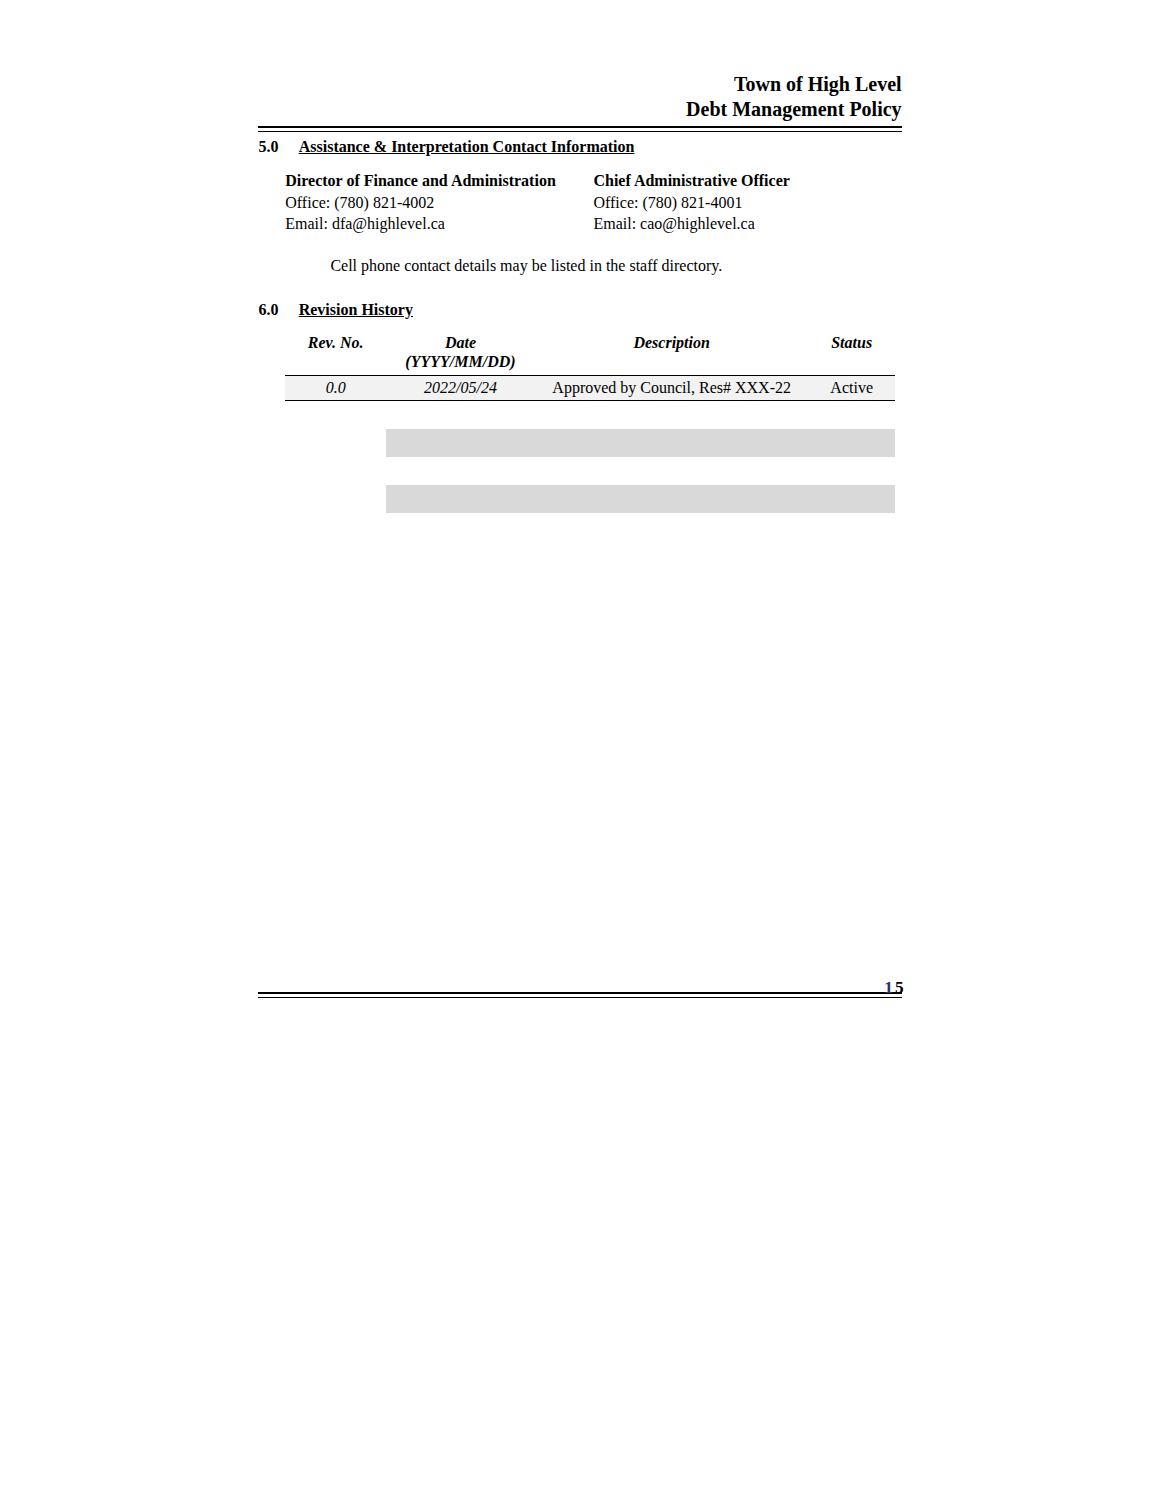Town of High Level
Debt Management Policy
5.0 Assistance & Interpretation Contact Information
Director of Finance and Administration
Office: (780) 821-4002
Email: dfa@highlevel.ca
Chief Administrative Officer
Office: (780) 821-4001
Email: cao@highlevel.ca
Cell phone contact details may be listed in the staff directory.
6.0 Revision History
| Rev. No. | Date (YYYY/MM/DD) | Description | Status |
| --- | --- | --- | --- |
| 0.0 | 2022/05/24 | Approved by Council, Res# XXX-22 | Active |
15